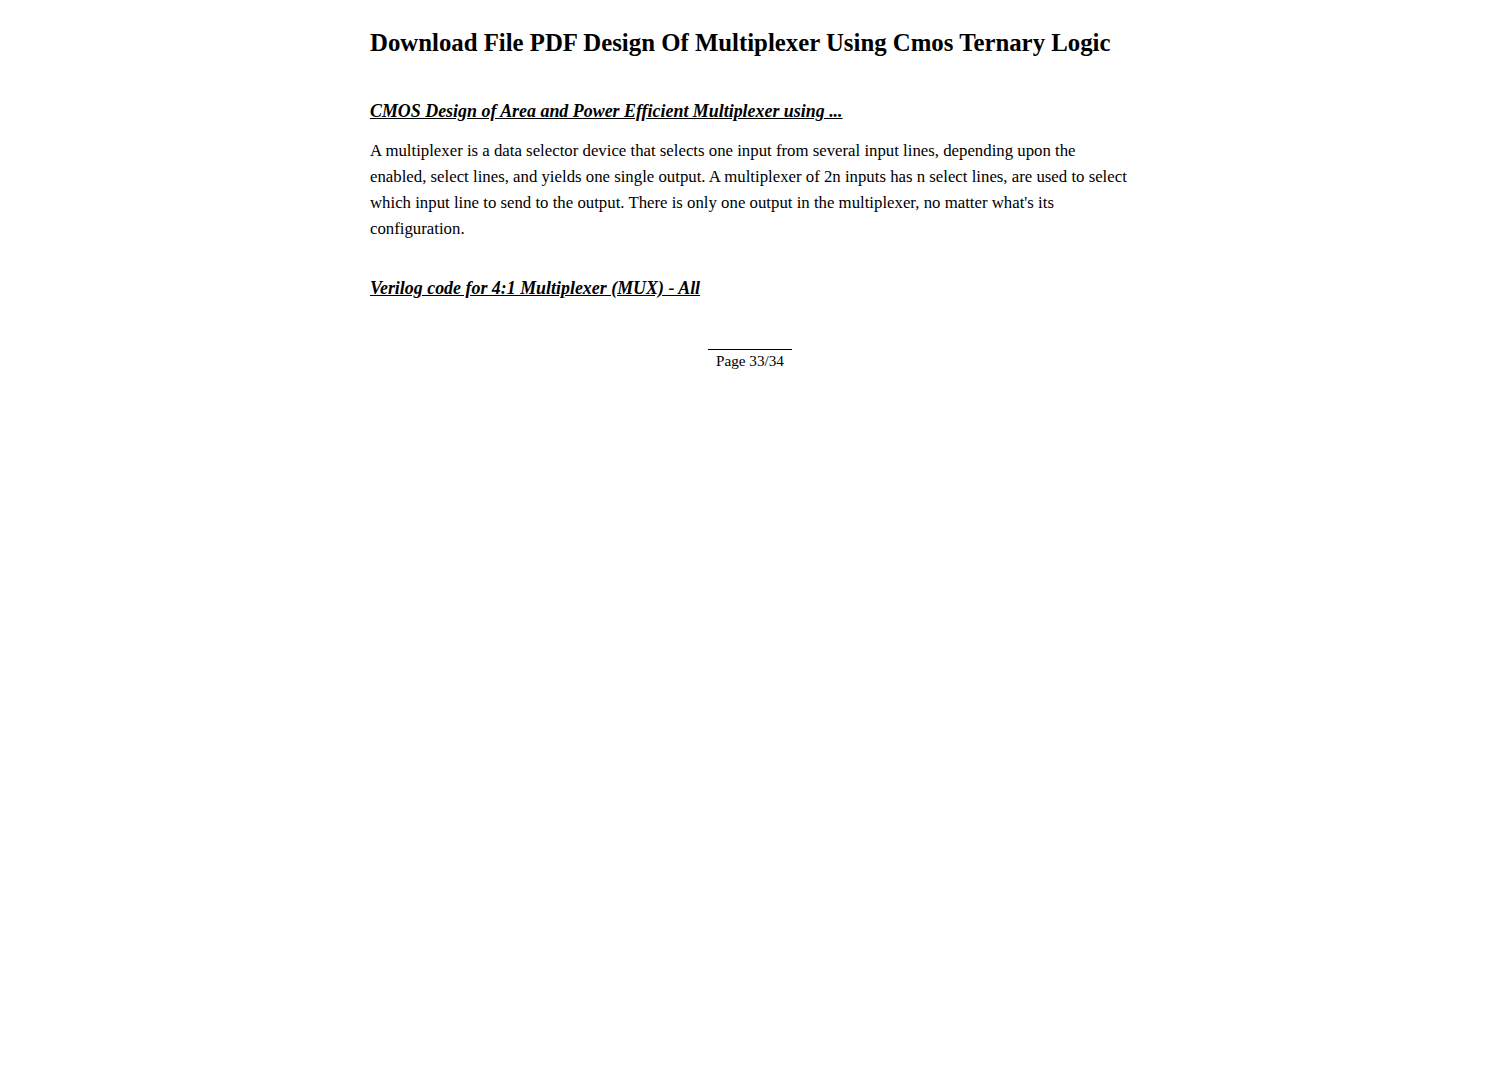Download File PDF Design Of Multiplexer Using Cmos Ternary Logic
CMOS Design of Area and Power Efficient Multiplexer using ...
A multiplexer is a data selector device that selects one input from several input lines, depending upon the enabled, select lines, and yields one single output. A multiplexer of 2n inputs has n select lines, are used to select which input line to send to the output. There is only one output in the multiplexer, no matter what's its configuration.
Verilog code for 4:1 Multiplexer (MUX) - All
Page 33/34